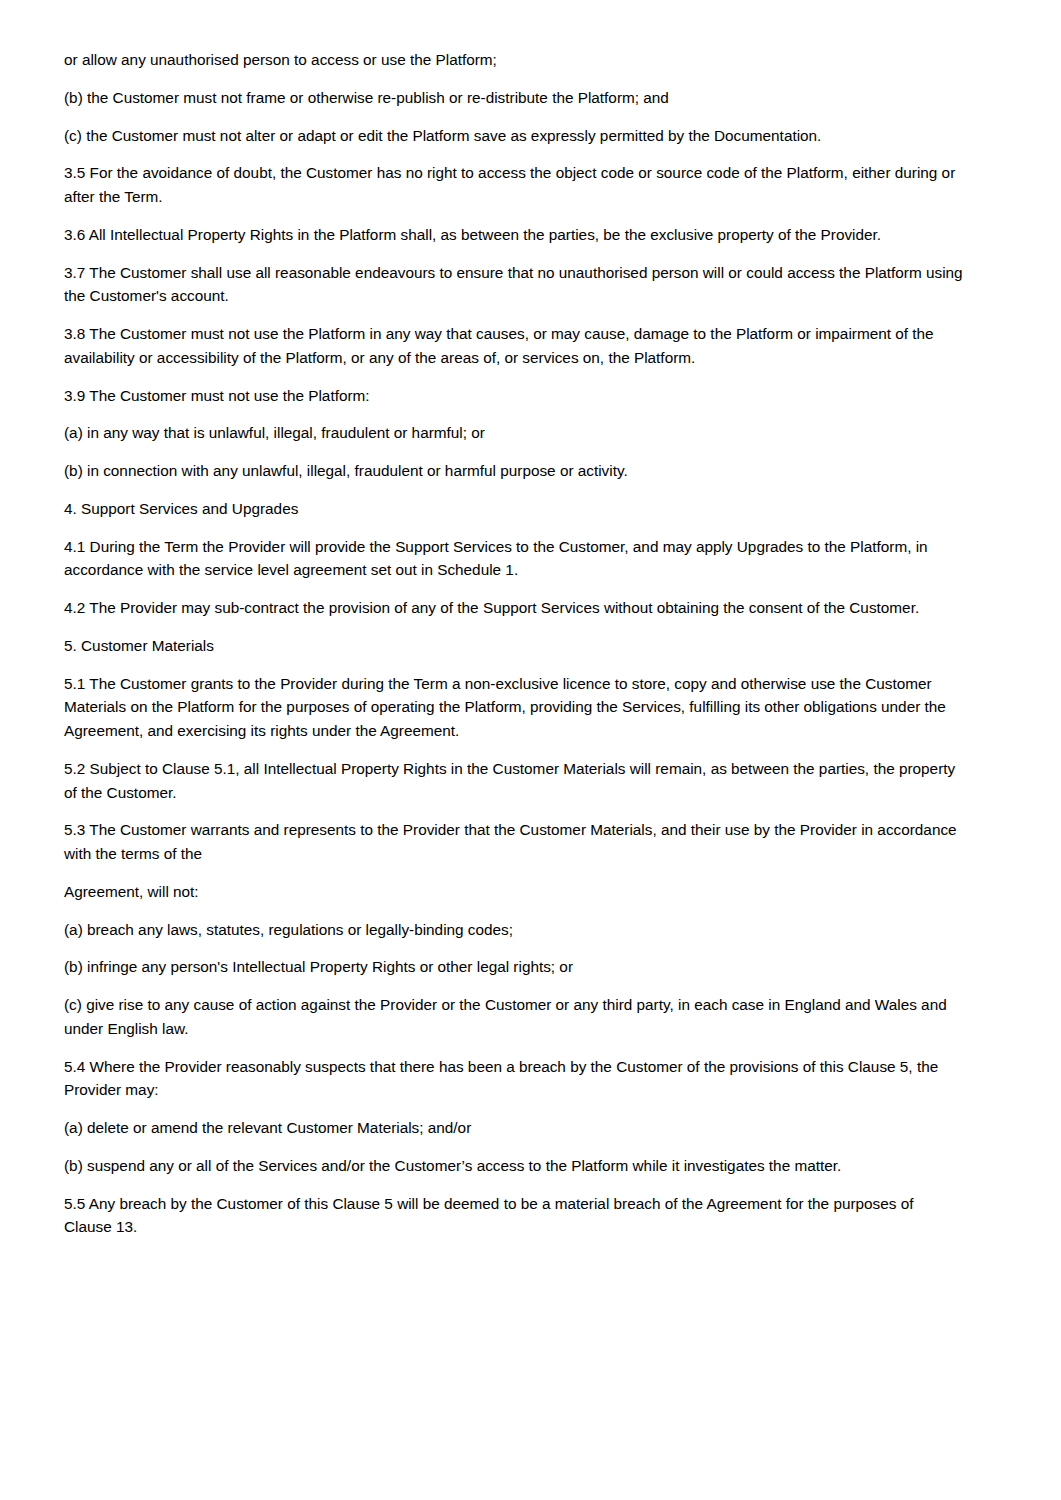or allow any unauthorised person to access or use the Platform;
(b) the Customer must not frame or otherwise re-publish or re-distribute the Platform; and
(c) the Customer must not alter or adapt or edit the Platform save as expressly permitted by the Documentation.
3.5 For the avoidance of doubt, the Customer has no right to access the object code or source code of the Platform, either during or after the Term.
3.6 All Intellectual Property Rights in the Platform shall, as between the parties, be the exclusive property of the Provider.
3.7 The Customer shall use all reasonable endeavours to ensure that no unauthorised person will or could access the Platform using the Customer's account.
3.8 The Customer must not use the Platform in any way that causes, or may cause, damage to the Platform or impairment of the availability or accessibility of the Platform, or any of the areas of, or services on, the Platform.
3.9 The Customer must not use the Platform:
(a) in any way that is unlawful, illegal, fraudulent or harmful; or
(b) in connection with any unlawful, illegal, fraudulent or harmful purpose or activity.
4. Support Services and Upgrades
4.1 During the Term the Provider will provide the Support Services to the Customer, and may apply Upgrades to the Platform, in accordance with the service level agreement set out in Schedule 1.
4.2 The Provider may sub-contract the provision of any of the Support Services without obtaining the consent of the Customer.
5. Customer Materials
5.1 The Customer grants to the Provider during the Term a non-exclusive licence to store, copy and otherwise use the Customer Materials on the Platform for the purposes of operating the Platform, providing the Services, fulfilling its other obligations under the Agreement, and exercising its rights under the Agreement.
5.2 Subject to Clause 5.1, all Intellectual Property Rights in the Customer Materials will remain, as between the parties, the property of the Customer.
5.3 The Customer warrants and represents to the Provider that the Customer Materials, and their use by the Provider in accordance with the terms of the
Agreement, will not:
(a) breach any laws, statutes, regulations or legally-binding codes;
(b) infringe any person's Intellectual Property Rights or other legal rights; or
(c) give rise to any cause of action against the Provider or the Customer or any third party, in each case in England and Wales and under English law.
5.4 Where the Provider reasonably suspects that there has been a breach by the Customer of the provisions of this Clause 5, the Provider may:
(a) delete or amend the relevant Customer Materials; and/or
(b) suspend any or all of the Services and/or the Customer’s access to the Platform while it investigates the matter.
5.5 Any breach by the Customer of this Clause 5 will be deemed to be a material breach of the Agreement for the purposes of Clause 13.